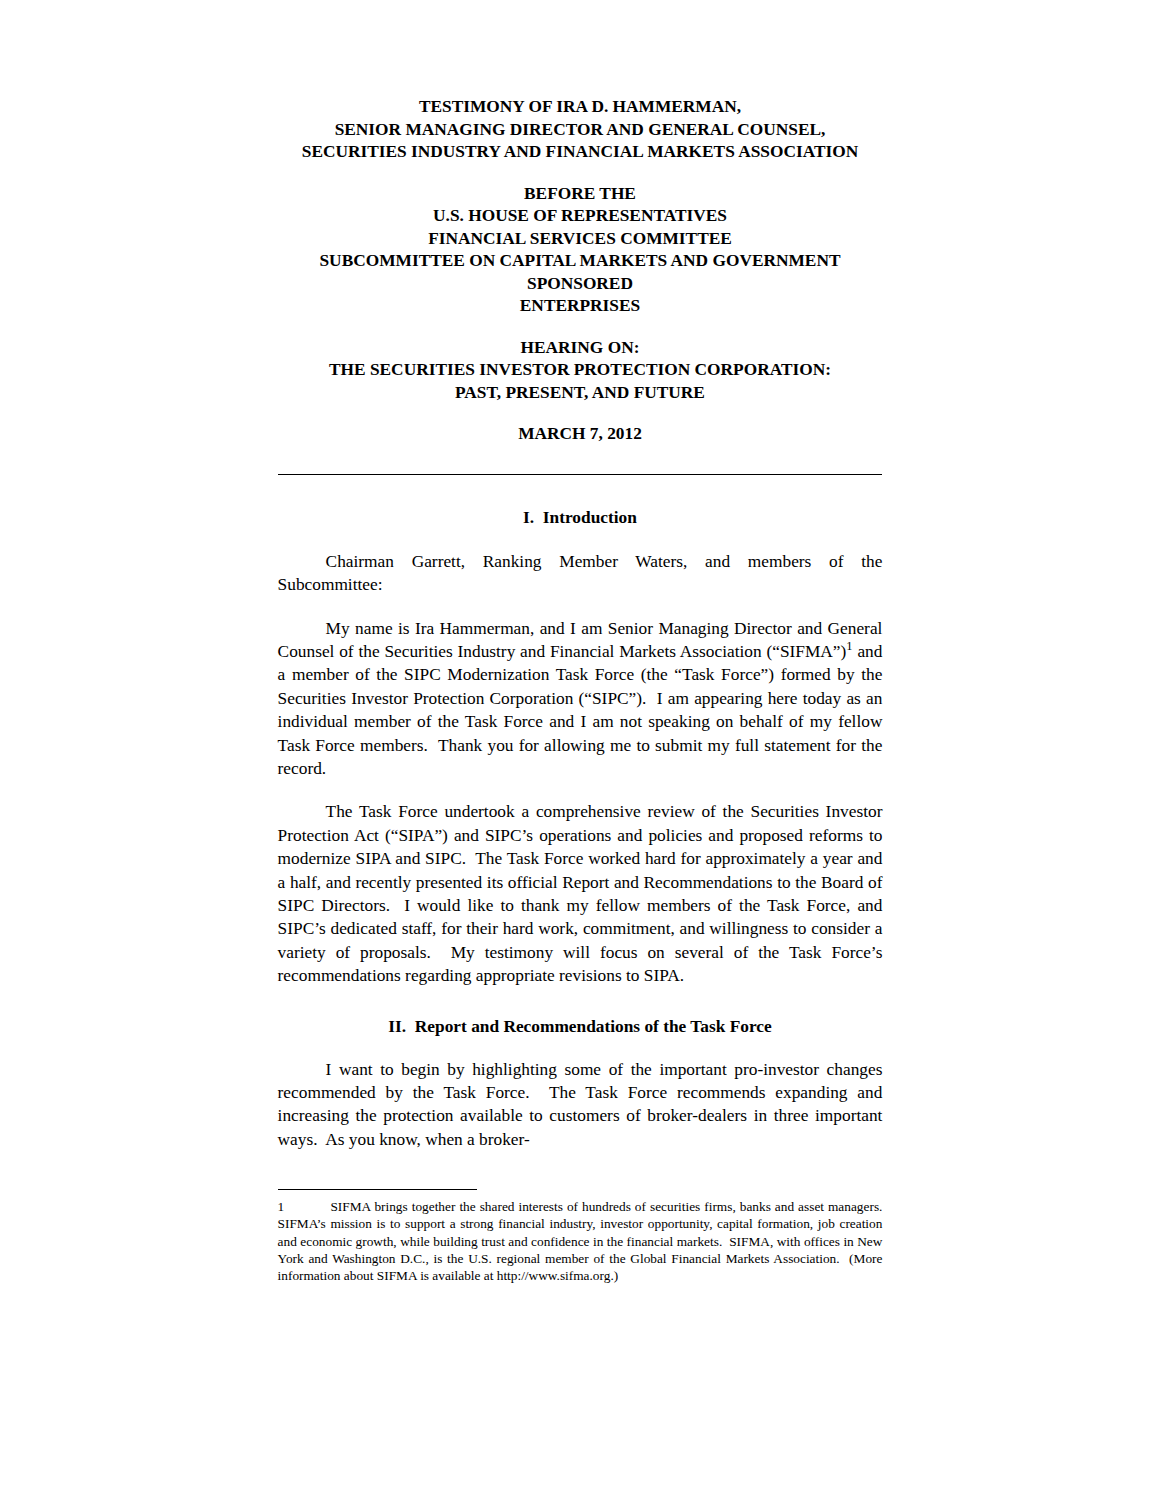TESTIMONY OF IRA D. HAMMERMAN,
SENIOR MANAGING DIRECTOR AND GENERAL COUNSEL,
SECURITIES INDUSTRY AND FINANCIAL MARKETS ASSOCIATION
BEFORE THE
U.S. HOUSE OF REPRESENTATIVES
FINANCIAL SERVICES COMMITTEE
SUBCOMMITTEE ON CAPITAL MARKETS AND GOVERNMENT SPONSORED
ENTERPRISES
HEARING ON:
THE SECURITIES INVESTOR PROTECTION CORPORATION:
PAST, PRESENT, AND FUTURE
MARCH 7, 2012
I. Introduction
Chairman Garrett, Ranking Member Waters, and members of the Subcommittee:
My name is Ira Hammerman, and I am Senior Managing Director and General Counsel of the Securities Industry and Financial Markets Association (“SIFMA”)1 and a member of the SIPC Modernization Task Force (the “Task Force”) formed by the Securities Investor Protection Corporation (“SIPC”). I am appearing here today as an individual member of the Task Force and I am not speaking on behalf of my fellow Task Force members. Thank you for allowing me to submit my full statement for the record.
The Task Force undertook a comprehensive review of the Securities Investor Protection Act (“SIPA”) and SIPC’s operations and policies and proposed reforms to modernize SIPA and SIPC. The Task Force worked hard for approximately a year and a half, and recently presented its official Report and Recommendations to the Board of SIPC Directors. I would like to thank my fellow members of the Task Force, and SIPC’s dedicated staff, for their hard work, commitment, and willingness to consider a variety of proposals. My testimony will focus on several of the Task Force’s recommendations regarding appropriate revisions to SIPA.
II. Report and Recommendations of the Task Force
I want to begin by highlighting some of the important pro-investor changes recommended by the Task Force. The Task Force recommends expanding and increasing the protection available to customers of broker-dealers in three important ways. As you know, when a broker-
1 SIFMA brings together the shared interests of hundreds of securities firms, banks and asset managers. SIFMA’s mission is to support a strong financial industry, investor opportunity, capital formation, job creation and economic growth, while building trust and confidence in the financial markets. SIFMA, with offices in New York and Washington D.C., is the U.S. regional member of the Global Financial Markets Association. (More information about SIFMA is available at http://www.sifma.org.)